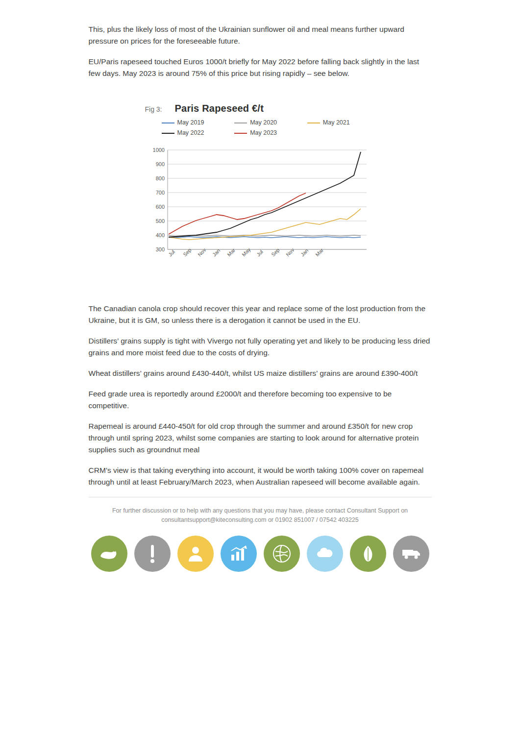This, plus the likely loss of most of the Ukrainian sunflower oil and meal means further upward pressure on prices for the foreseeable future.
EU/Paris rapeseed touched Euros 1000/t briefly for May 2022 before falling back slightly in the last few days. May 2023 is around 75% of this price but rising rapidly – see below.
Fig 3: Paris Rapeseed €/t
May 2019 May 2020 May 2021 May 2022 May 2023
1000 900 800 700 600 500 400 300 Jul Sep Nov Jan Mar May Jul Sep Nov Jan Mar
The Canadian canola crop should recover this year and replace some of the lost production from the Ukraine, but it is GM, so unless there is a derogation it cannot be used in the EU.
Distillers’ grains supply is tight with Vivergo not fully operating yet and likely to be producing less dried grains and more moist feed due to the costs of drying.
Wheat distillers’ grains around £430-440/t, whilst US maize distillers’ grains are around £390-400/t
Feed grade urea is reportedly around £2000/t and therefore becoming too expensive to be competitive.
Rapemeal is around £440-450/t for old crop through the summer and around £350/t for new crop through until spring 2023, whilst some companies are starting to look around for alternative protein supplies such as groundnut meal
CRM’s view is that taking everything into account, it would be worth taking 100% cover on rapemeal through until at least February/March 2023, when Australian rapeseed will become available again.
For further discussion or to help with any questions that you may have, please contact Consultant Support on
consultantsupport@kiteconsulting.com or 01902 851007 / 07542 403225